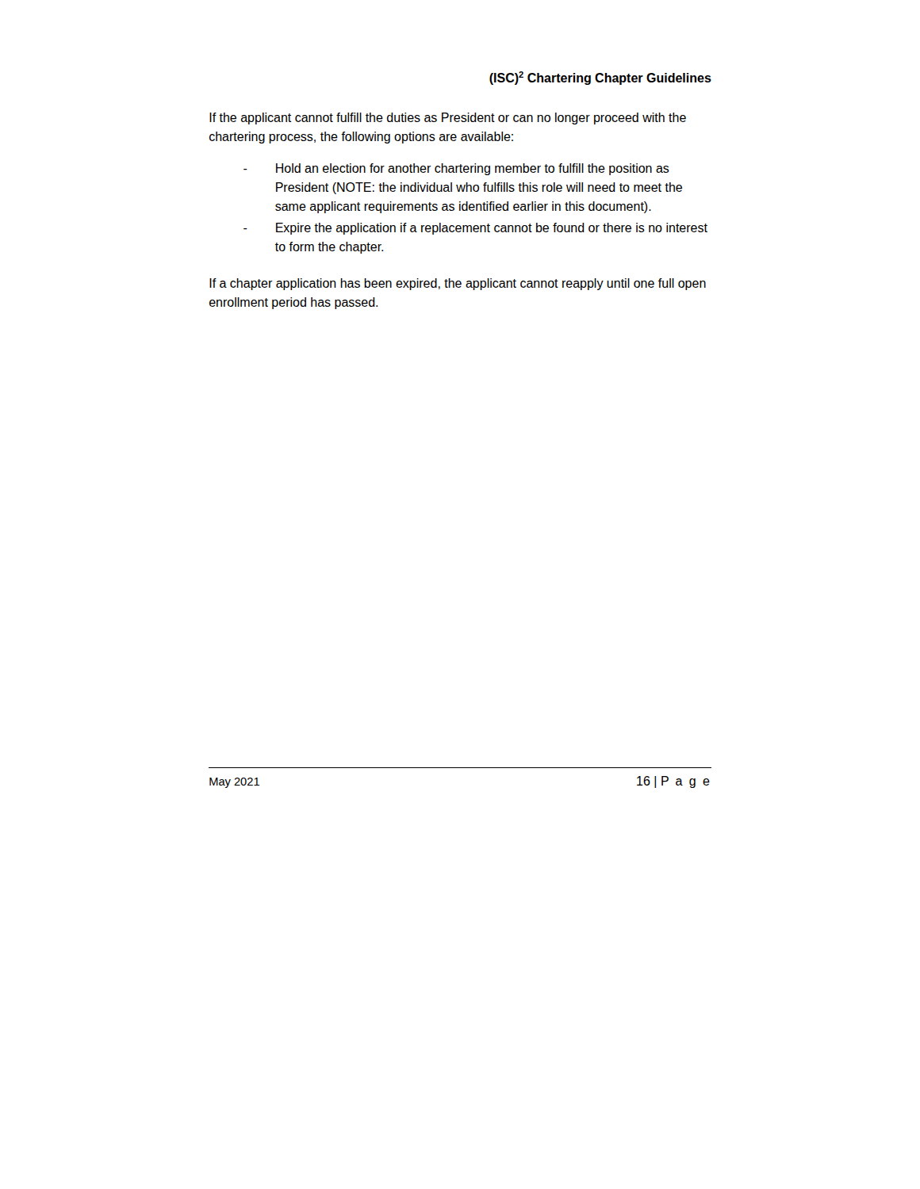(ISC)2 Chartering Chapter Guidelines
If the applicant cannot fulfill the duties as President or can no longer proceed with the chartering process, the following options are available:
Hold an election for another chartering member to fulfill the position as President (NOTE: the individual who fulfills this role will need to meet the same applicant requirements as identified earlier in this document).
Expire the application if a replacement cannot be found or there is no interest to form the chapter.
If a chapter application has been expired, the applicant cannot reapply until one full open enrollment period has passed.
May 2021 16 | P a g e